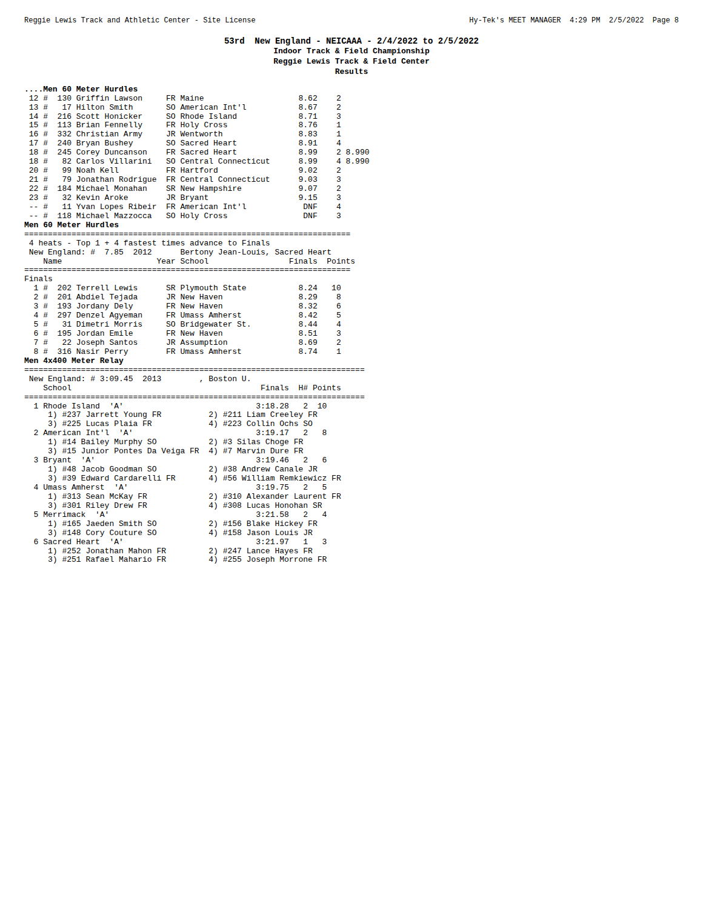Reggie Lewis Track and Athletic Center - Site License Hy-Tek's MEET MANAGER 4:29 PM 2/5/2022 Page 8
53rd New England - NEICAAA - 2/4/2022 to 2/5/2022
Indoor Track & Field Championship
Reggie Lewis Track & Field Center
Results
....Men 60 Meter Hurdles
 12 #  130 Griffin Lawson     FR Maine                    8.62    2
 13 #   17 Hilton Smith       SO American Int'l           8.67    2
 14 #  216 Scott Honicker     SO Rhode Island             8.71    3
 15 #  113 Brian Fennelly     FR Holy Cross               8.76    1
 16 #  332 Christian Army     JR Wentworth                8.83    1
 17 #  240 Bryan Bushey       SO Sacred Heart             8.91    4
 18 #  245 Corey Duncanson    FR Sacred Heart             8.99    2 8.990
 18 #   82 Carlos Villarini   SO Central Connecticut      8.99    4 8.990
 20 #   99 Noah Kell          FR Hartford                 9.02    2
 21 #   79 Jonathan Rodrigue  FR Central Connecticut      9.03    3
 22 #  184 Michael Monahan    SR New Hampshire            9.07    2
 23 #   32 Kevin Aroke        JR Bryant                   9.15    3
 -- #   11 Yvan Lopes Ribeir  FR American Int'l            DNF    4
 -- #  118 Michael Mazzocca   SO Holy Cross                DNF    3
Men 60 Meter Hurdles
=====================================================================
 4 heats - Top 1 + 4 fastest times advance to Finals
 New England: #  7.85  2012      Bertony Jean-Louis, Sacred Heart
    Name                    Year School                 Finals  Points
=====================================================================
Finals
  1 #  202 Terrell Lewis      SR Plymouth State           8.24   10
  2 #  201 Abdiel Tejada      JR New Haven                8.29    8
  3 #  193 Jordany Dely       FR New Haven                8.32    6
  4 #  297 Denzel Agyeman     FR Umass Amherst            8.42    5
  5 #   31 Dimetri Morris     SO Bridgewater St.          8.44    4
  6 #  195 Jordan Emile       FR New Haven                8.51    3
  7 #   22 Joseph Santos      JR Assumption               8.69    2
  8 #  316 Nasir Perry        FR Umass Amherst            8.74    1
Men 4x400 Meter Relay
========================================================================
 New England: # 3:09.45  2013        , Boston U.
    School                                        Finals  H# Points
========================================================================
  1 Rhode Island  'A'                            3:18.28   2  10
     1) #237 Jarrett Young FR          2) #211 Liam Creeley FR
     3) #225 Lucas Plaia FR            4) #223 Collin Ochs SO
  2 American Int'l  'A'                          3:19.17   2   8
     1) #14 Bailey Murphy SO           2) #3 Silas Choge FR
     3) #15 Junior Pontes Da Veiga FR  4) #7 Marvin Dure FR
  3 Bryant  'A'                                  3:19.46   2   6
     1) #48 Jacob Goodman SO           2) #38 Andrew Canale JR
     3) #39 Edward Cardarelli FR       4) #56 William Remkiewicz FR
  4 Umass Amherst  'A'                           3:19.75   2   5
     1) #313 Sean McKay FR             2) #310 Alexander Laurent FR
     3) #301 Riley Drew FR             4) #308 Lucas Honohan SR
  5 Merrimack  'A'                               3:21.58   2   4
     1) #165 Jaeden Smith SO           2) #156 Blake Hickey FR
     3) #148 Cory Couture SO           4) #158 Jason Louis JR
  6 Sacred Heart  'A'                            3:21.97   1   3
     1) #252 Jonathan Mahon FR         2) #247 Lance Hayes FR
     3) #251 Rafael Mahario FR         4) #255 Joseph Morrone FR